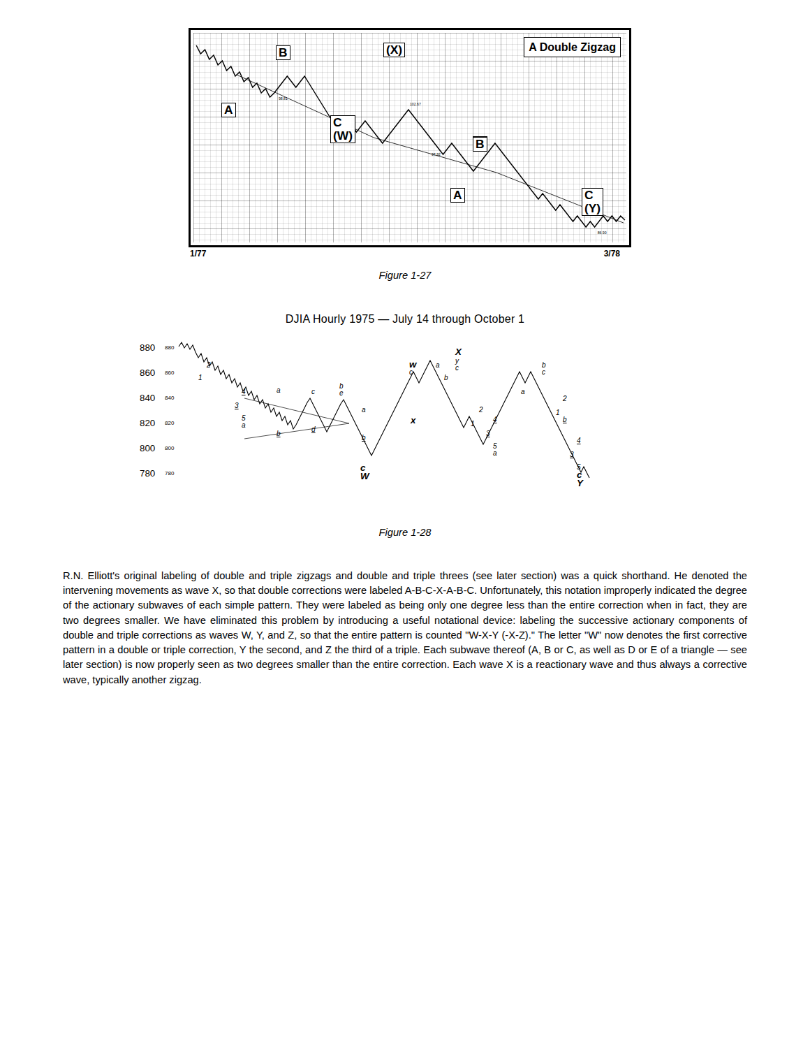98.81 94.23 102.67 97.92 86.90
A Double Zigzag
B
A
C
(W)
(X)
B
A
C
(Y)
1/77
3/78
Figure 1-27
DJIA Hourly 1975 — July 14 through October 1
880 880 860 860 840 840 820 820 800 800 780 780 2 1 4 3 a 5 a b c b e d a b c W w c x a b X y c 2 1 4 3 5 a a b c 2 1 b 4 3 5 c Y
Figure 1-28
R.N. Elliott's original labeling of double and triple zigzags and double and triple threes (see later section) was a quick shorthand. He denoted the intervening movements as wave X, so that double corrections were labeled A-B-C-X-A-B-C. Unfortunately, this notation improperly indicated the degree of the actionary subwaves of each simple pattern. They were labeled as being only one degree less than the entire correction when in fact, they are two degrees smaller. We have eliminated this problem by introducing a useful notational device: labeling the successive actionary components of double and triple corrections as waves W, Y, and Z, so that the entire pattern is counted "W-X-Y (-X-Z)." The letter "W" now denotes the first corrective pattern in a double or triple correction, Y the second, and Z the third of a triple. Each subwave thereof (A, B or C, as well as D or E of a triangle — see later section) is now properly seen as two degrees smaller than the entire correction. Each wave X is a reactionary wave and thus always a corrective wave, typically another zigzag.